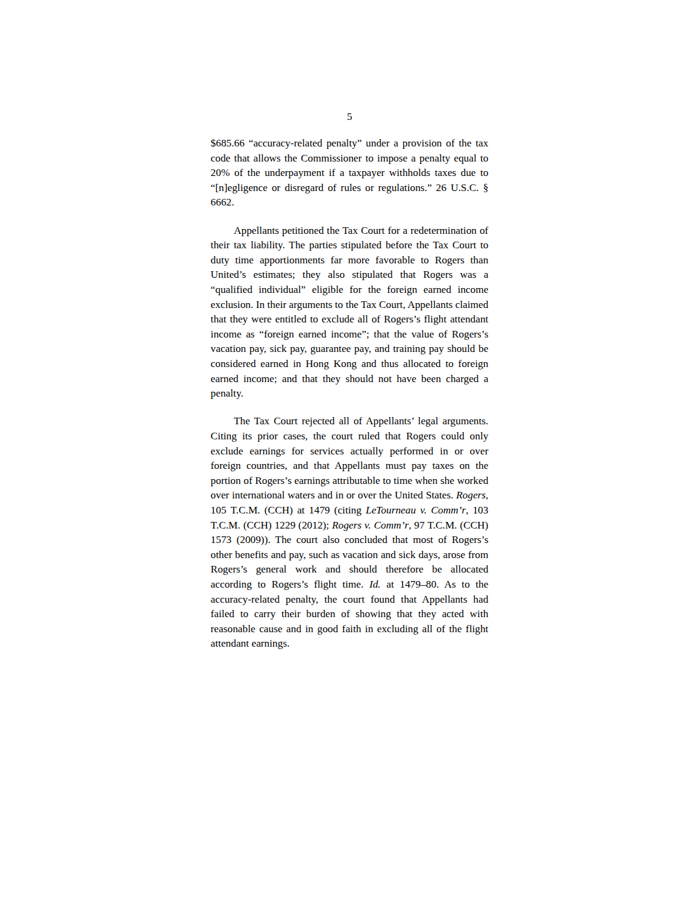5
$685.66 “accuracy-related penalty” under a provision of the tax code that allows the Commissioner to impose a penalty equal to 20% of the underpayment if a taxpayer withholds taxes due to “[n]egligence or disregard of rules or regulations.” 26 U.S.C. § 6662.
Appellants petitioned the Tax Court for a redetermination of their tax liability. The parties stipulated before the Tax Court to duty time apportionments far more favorable to Rogers than United’s estimates; they also stipulated that Rogers was a “qualified individual” eligible for the foreign earned income exclusion. In their arguments to the Tax Court, Appellants claimed that they were entitled to exclude all of Rogers’s flight attendant income as “foreign earned income”; that the value of Rogers’s vacation pay, sick pay, guarantee pay, and training pay should be considered earned in Hong Kong and thus allocated to foreign earned income; and that they should not have been charged a penalty.
The Tax Court rejected all of Appellants’ legal arguments. Citing its prior cases, the court ruled that Rogers could only exclude earnings for services actually performed in or over foreign countries, and that Appellants must pay taxes on the portion of Rogers’s earnings attributable to time when she worked over international waters and in or over the United States. Rogers, 105 T.C.M. (CCH) at 1479 (citing LeTourneau v. Comm’r, 103 T.C.M. (CCH) 1229 (2012); Rogers v. Comm’r, 97 T.C.M. (CCH) 1573 (2009)). The court also concluded that most of Rogers’s other benefits and pay, such as vacation and sick days, arose from Rogers’s general work and should therefore be allocated according to Rogers’s flight time. Id. at 1479–80. As to the accuracy-related penalty, the court found that Appellants had failed to carry their burden of showing that they acted with reasonable cause and in good faith in excluding all of the flight attendant earnings.